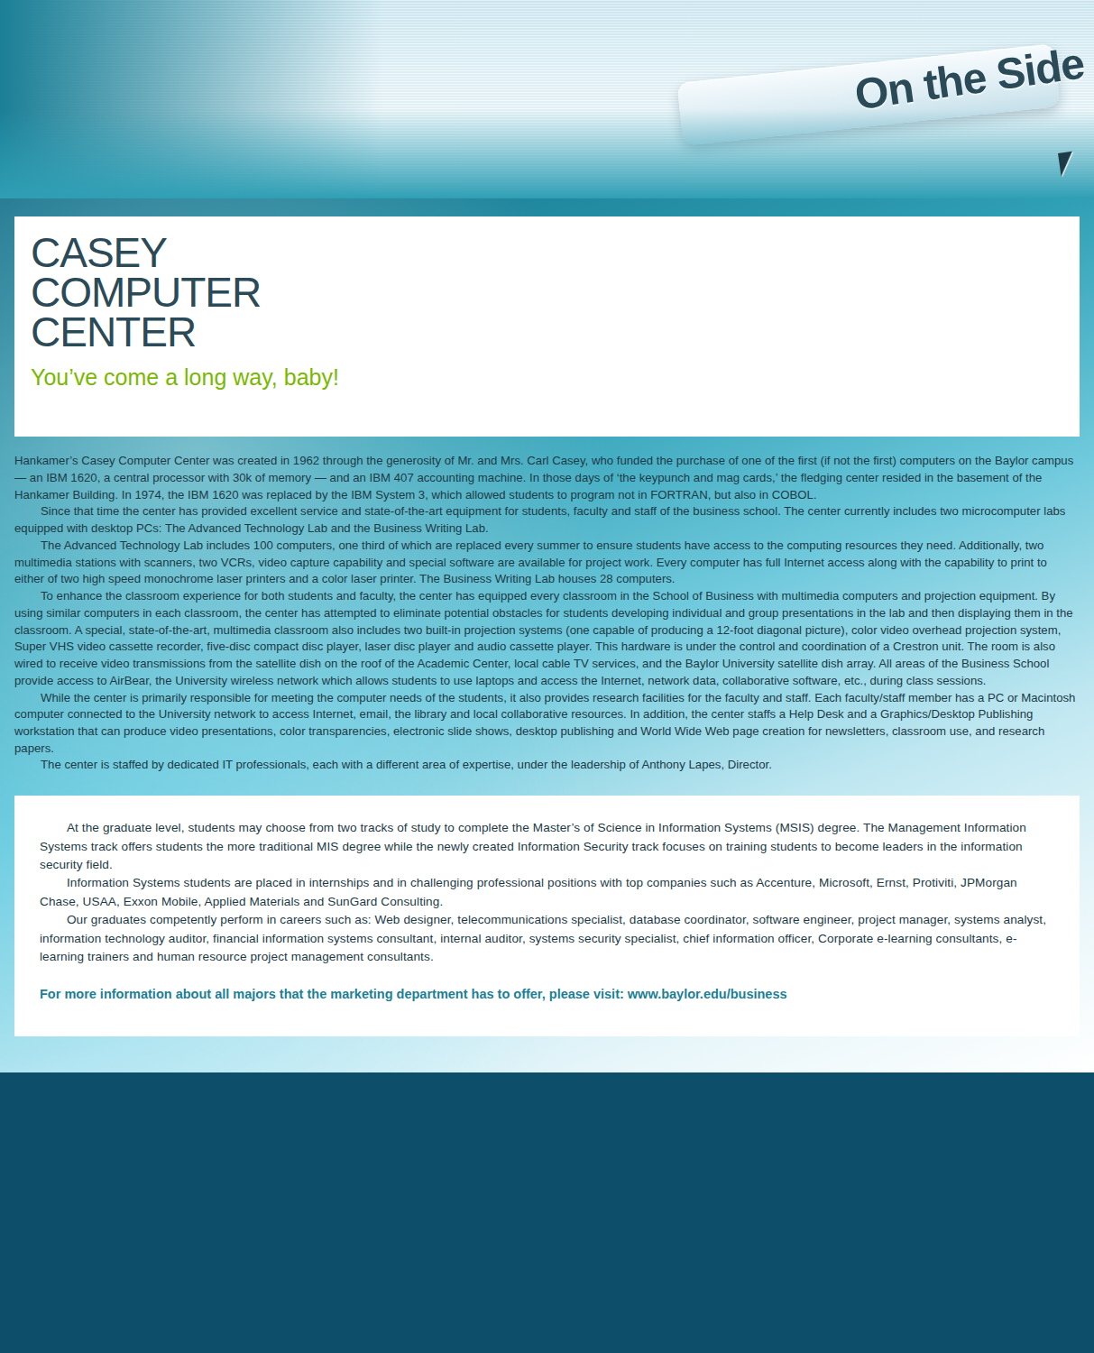On the Side
Casey
Computer
Center
You’ve come a long way, baby!
Hankamer’s Casey Computer Center was created in 1962 through the generosity of Mr. and Mrs. Carl Casey, who funded the purchase of one of the first (if not the first) computers on the Baylor campus — an IBM 1620, a central processor with 30k of memory — and an IBM 407 accounting machine. In those days of ‘the keypunch and mag cards,’ the fledging center resided in the basement of the Hankamer Building. In 1974, the IBM 1620 was replaced by the IBM System 3, which allowed students to program not in FORTRAN, but also in COBOL.
Since that time the center has provided excellent service and state-of-the-art equipment for students, faculty and staff of the business school. The center currently includes two microcomputer labs equipped with desktop PCs: The Advanced Technology Lab and the Business Writing Lab.
The Advanced Technology Lab includes 100 computers, one third of which are replaced every summer to ensure students have access to the computing resources they need. Additionally, two multimedia stations with scanners, two VCRs, video capture capability and special software are available for project work. Every computer has full Internet access along with the capability to print to either of two high speed monochrome laser printers and a color laser printer. The Business Writing Lab houses 28 computers.
To enhance the classroom experience for both students and faculty, the center has equipped every classroom in the School of Business with multimedia computers and projection equipment. By using similar computers in each classroom, the center has attempted to eliminate potential obstacles for students developing individual and group presentations in the lab and then displaying them in the classroom. A special, state-of-the-art, multimedia classroom also includes two built-in projection systems (one capable of producing a 12-foot diagonal picture), color video overhead projection system, Super VHS video cassette recorder, five-disc compact disc player, laser disc player and audio cassette player. This hardware is under the control and coordination of a Crestron unit. The room is also wired to receive video transmissions from the satellite dish on the roof of the Academic Center, local cable TV services, and the Baylor University satellite dish array. All areas of the Business School provide access to AirBear, the University wireless network which allows students to use laptops and access the Internet, network data, collaborative software, etc., during class sessions.
While the center is primarily responsible for meeting the computer needs of the students, it also provides research facilities for the faculty and staff. Each faculty/staff member has a PC or Macintosh computer connected to the University network to access Internet, email, the library and local collaborative resources. In addition, the center staffs a Help Desk and a Graphics/Desktop Publishing workstation that can produce video presentations, color transparencies, electronic slide shows, desktop publishing and World Wide Web page creation for newsletters, classroom use, and research papers.
The center is staffed by dedicated IT professionals, each with a different area of expertise, under the leadership of Anthony Lapes, Director.
At the graduate level, students may choose from two tracks of study to complete the Master’s of Science in Information Systems (MSIS) degree. The Management Information Systems track offers students the more traditional MIS degree while the newly created Information Security track focuses on training students to become leaders in the information security field.
Information Systems students are placed in internships and in challenging professional positions with top companies such as Accenture, Microsoft, Ernst, Protiviti, JPMorgan Chase, USAA, Exxon Mobile, Applied Materials and SunGard Consulting.
Our graduates competently perform in careers such as: Web designer, telecommunications specialist, database coordinator, software engineer, project manager, systems analyst, information technology auditor, financial information systems consultant, internal auditor, systems security specialist, chief information officer, Corporate e-learning consultants, e-learning trainers and human resource project management consultants.
For more information about all majors that the marketing department has to offer, please visit: www.baylor.edu/business